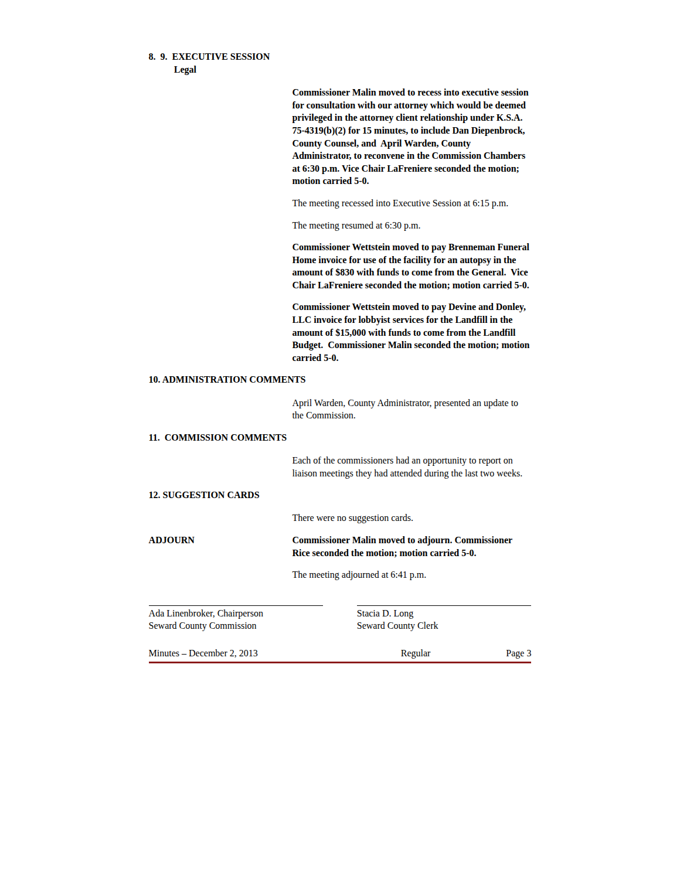8. 9. EXECUTIVE SESSION
Legal
Commissioner Malin moved to recess into executive session for consultation with our attorney which would be deemed privileged in the attorney client relationship under K.S.A. 75-4319(b)(2) for 15 minutes, to include Dan Diepenbrock, County Counsel, and April Warden, County Administrator, to reconvene in the Commission Chambers at 6:30 p.m. Vice Chair LaFreniere seconded the motion; motion carried 5-0.
The meeting recessed into Executive Session at 6:15 p.m.
The meeting resumed at 6:30 p.m.
Commissioner Wettstein moved to pay Brenneman Funeral Home invoice for use of the facility for an autopsy in the amount of $830 with funds to come from the General. Vice Chair LaFreniere seconded the motion; motion carried 5-0.
Commissioner Wettstein moved to pay Devine and Donley, LLC invoice for lobbyist services for the Landfill in the amount of $15,000 with funds to come from the Landfill Budget. Commissioner Malin seconded the motion; motion carried 5-0.
10. ADMINISTRATION COMMENTS
April Warden, County Administrator, presented an update to the Commission.
11. COMMISSION COMMENTS
Each of the commissioners had an opportunity to report on liaison meetings they had attended during the last two weeks.
12. SUGGESTION CARDS
There were no suggestion cards.
ADJOURN
Commissioner Malin moved to adjourn. Commissioner Rice seconded the motion; motion carried 5-0.
The meeting adjourned at 6:41 p.m.
Ada Linenbroker, Chairperson
Seward County Commission
Stacia D. Long
Seward County Clerk
Minutes – December 2, 2013
Regular
Page 3